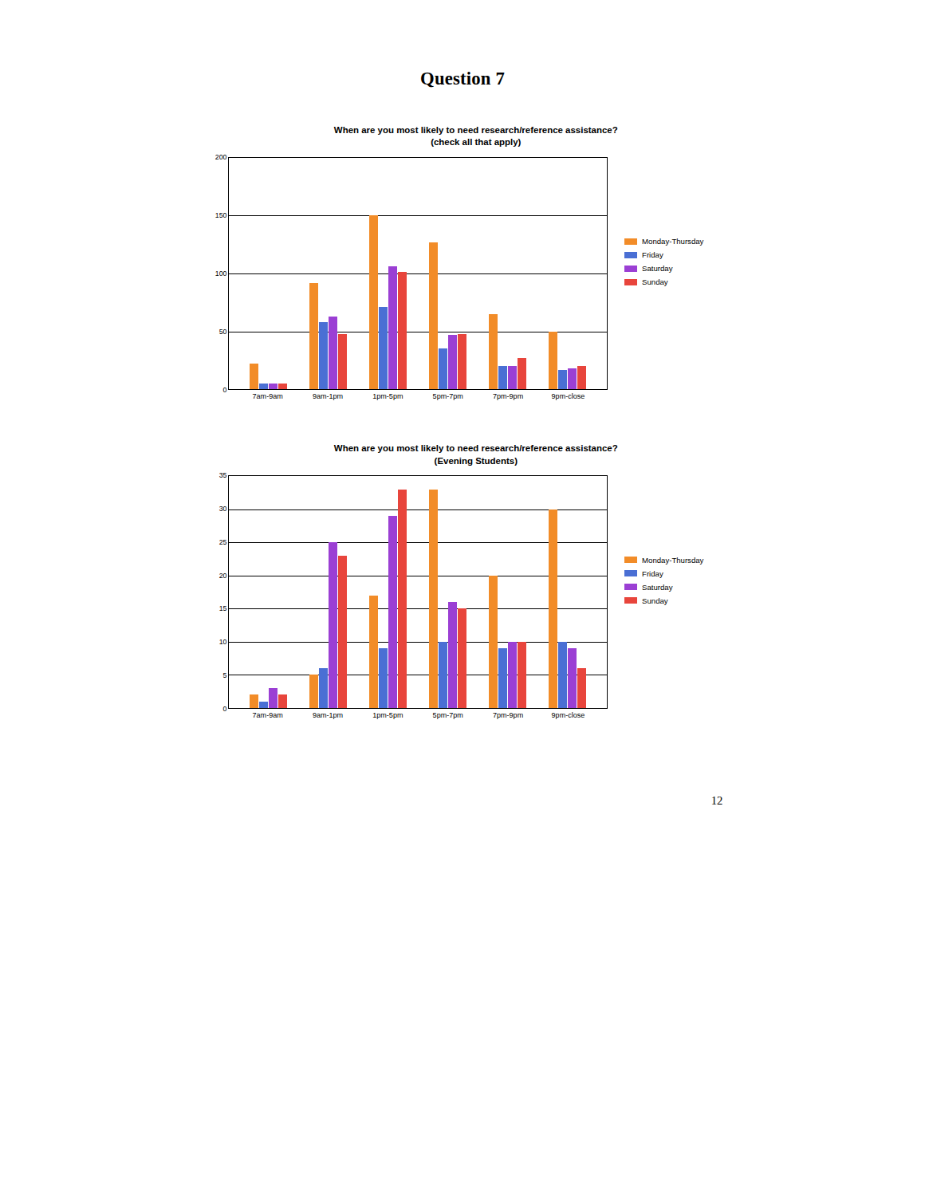Question 7
When are you most likely to need research/reference assistance?
(check all that apply)
200 150 100 50 0
7am-9am 9am-1pm 1pm-5pm 5pm-7pm 7pm-9pm 9pm-close
Monday-Thursday
Friday
Saturday
Sunday
When are you most likely to need research/reference assistance?
(Evening Students)
35 30 25 20 15 10 5 0
7am-9am 9am-1pm 1pm-5pm 5pm-7pm 7pm-9pm 9pm-close
Monday-Thursday
Friday
Saturday
Sunday
12